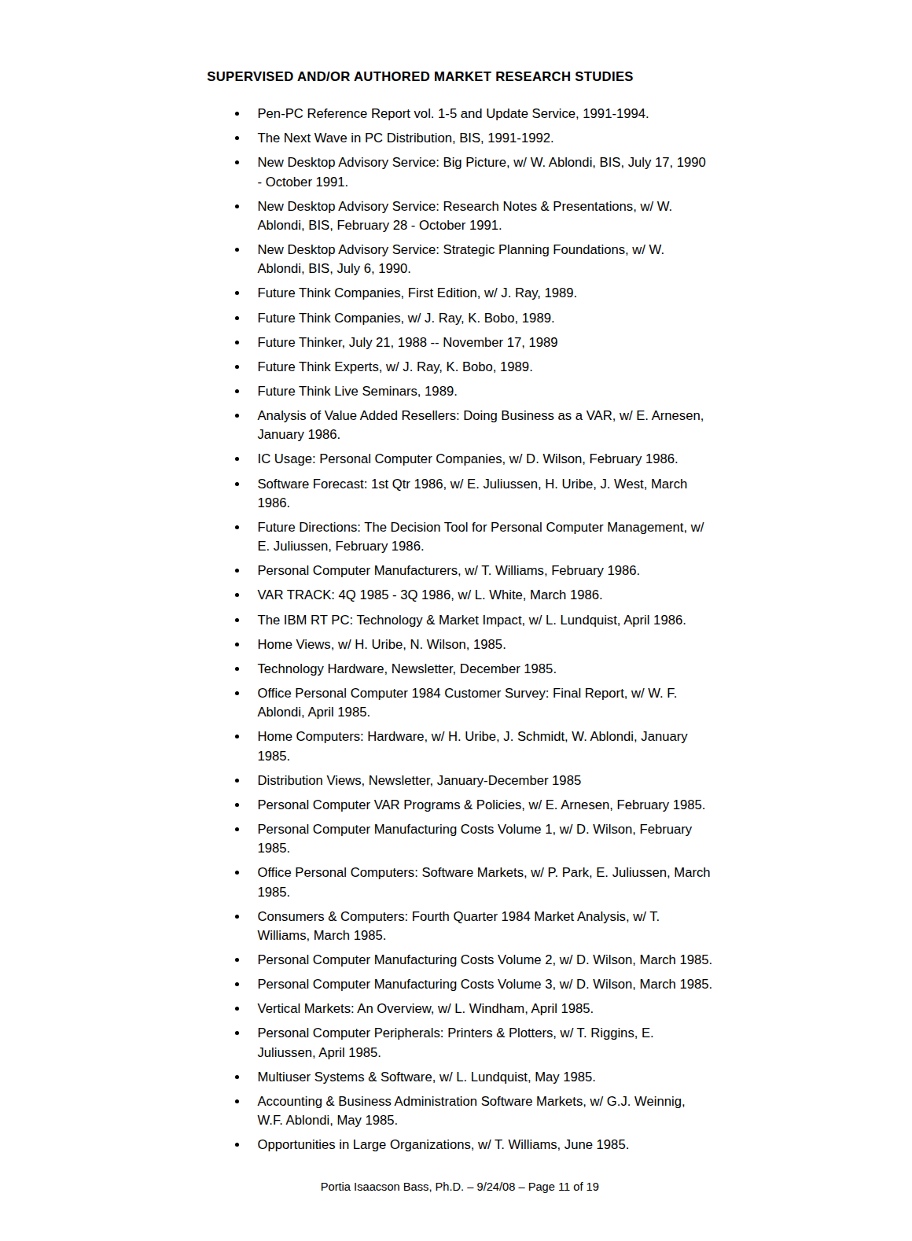SUPERVISED AND/OR AUTHORED MARKET RESEARCH STUDIES
Pen-PC Reference Report vol. 1-5 and Update Service, 1991-1994.
The Next Wave in PC Distribution, BIS, 1991-1992.
New Desktop Advisory Service: Big Picture, w/ W. Ablondi, BIS, July 17, 1990 - October 1991.
New Desktop Advisory Service: Research Notes & Presentations, w/ W. Ablondi, BIS, February 28 - October 1991.
New Desktop Advisory Service: Strategic Planning Foundations, w/ W. Ablondi, BIS, July 6, 1990.
Future Think Companies, First Edition, w/ J. Ray, 1989.
Future Think Companies, w/ J. Ray, K. Bobo, 1989.
Future Thinker, July 21, 1988 -- November 17, 1989
Future Think Experts, w/ J. Ray, K. Bobo, 1989.
Future Think Live Seminars, 1989.
Analysis of Value Added Resellers: Doing Business as a VAR, w/ E. Arnesen, January 1986.
IC Usage: Personal Computer Companies, w/ D. Wilson, February 1986.
Software Forecast: 1st Qtr 1986, w/ E. Juliussen, H. Uribe, J. West, March 1986.
Future Directions: The Decision Tool for Personal Computer Management, w/ E. Juliussen, February 1986.
Personal Computer Manufacturers, w/ T. Williams, February 1986.
VAR TRACK: 4Q 1985 - 3Q 1986, w/ L. White, March 1986.
The IBM RT PC: Technology & Market Impact, w/ L. Lundquist, April 1986.
Home Views, w/ H. Uribe, N. Wilson, 1985.
Technology Hardware, Newsletter, December 1985.
Office Personal Computer 1984 Customer Survey: Final Report, w/ W. F. Ablondi, April 1985.
Home Computers: Hardware, w/ H. Uribe, J. Schmidt, W. Ablondi, January 1985.
Distribution Views, Newsletter, January-December 1985
Personal Computer VAR Programs & Policies, w/ E. Arnesen, February 1985.
Personal Computer Manufacturing Costs Volume 1, w/ D. Wilson, February 1985.
Office Personal Computers: Software Markets, w/ P. Park, E. Juliussen, March 1985.
Consumers & Computers: Fourth Quarter 1984 Market Analysis, w/ T. Williams, March 1985.
Personal Computer Manufacturing Costs Volume 2, w/ D. Wilson, March 1985.
Personal Computer Manufacturing Costs Volume 3, w/ D. Wilson, March 1985.
Vertical Markets: An Overview, w/ L. Windham, April 1985.
Personal Computer Peripherals: Printers & Plotters, w/ T. Riggins, E. Juliussen, April 1985.
Multiuser Systems & Software, w/ L. Lundquist, May 1985.
Accounting & Business Administration Software Markets, w/ G.J. Weinnig, W.F. Ablondi, May 1985.
Opportunities in Large Organizations, w/ T. Williams, June 1985.
Portia Isaacson Bass, Ph.D. – 9/24/08 – Page 11 of 19